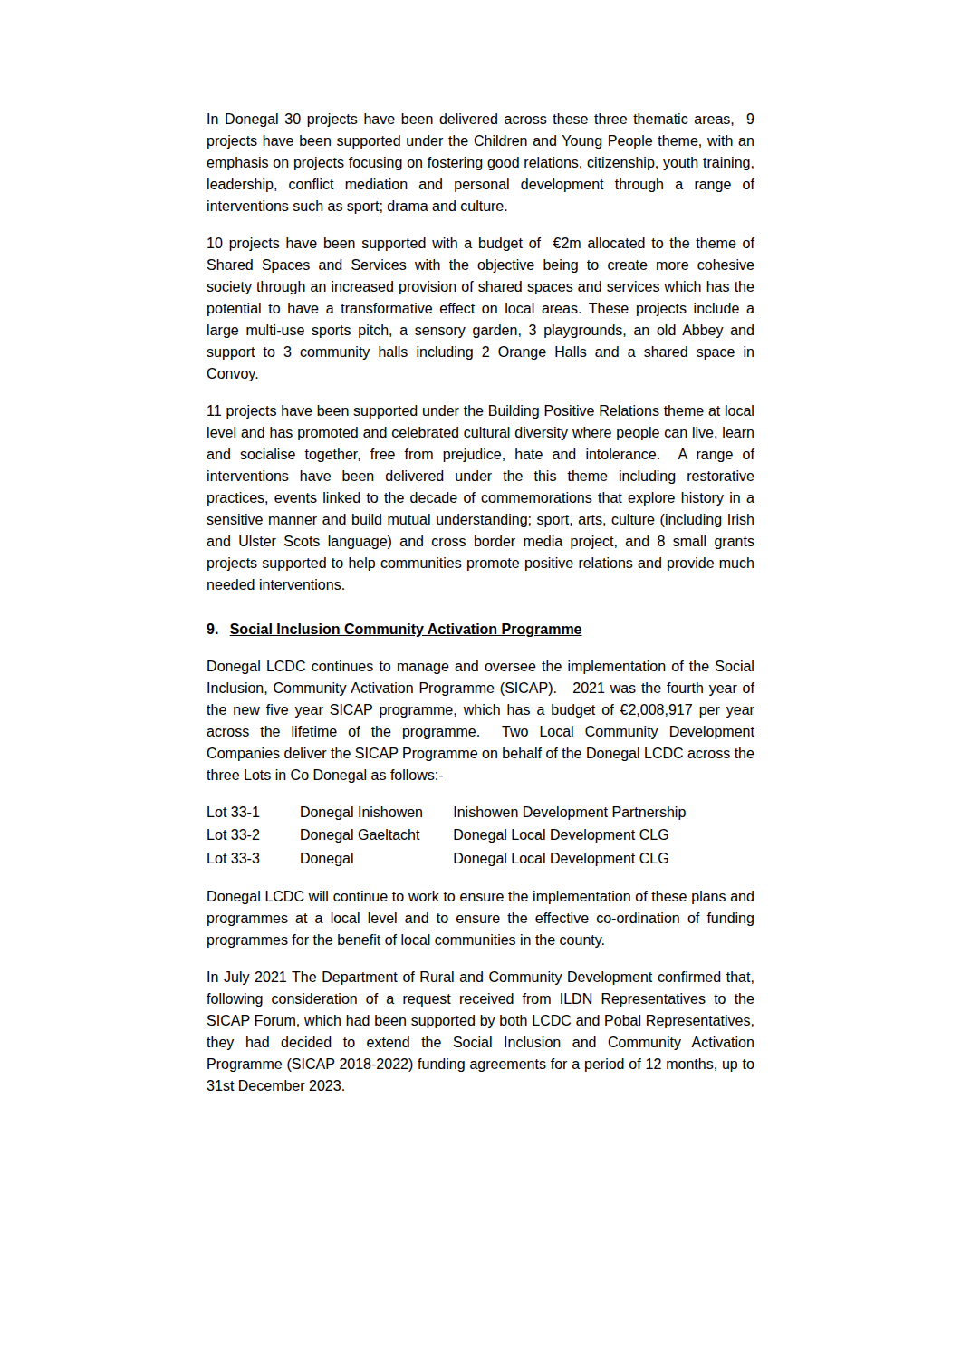In Donegal 30 projects have been delivered across these three thematic areas, 9 projects have been supported under the Children and Young People theme, with an emphasis on projects focusing on fostering good relations, citizenship, youth training, leadership, conflict mediation and personal development through a range of interventions such as sport; drama and culture.
10 projects have been supported with a budget of €2m allocated to the theme of Shared Spaces and Services with the objective being to create more cohesive society through an increased provision of shared spaces and services which has the potential to have a transformative effect on local areas. These projects include a large multi-use sports pitch, a sensory garden, 3 playgrounds, an old Abbey and support to 3 community halls including 2 Orange Halls and a shared space in Convoy.
11 projects have been supported under the Building Positive Relations theme at local level and has promoted and celebrated cultural diversity where people can live, learn and socialise together, free from prejudice, hate and intolerance. A range of interventions have been delivered under the this theme including restorative practices, events linked to the decade of commemorations that explore history in a sensitive manner and build mutual understanding; sport, arts, culture (including Irish and Ulster Scots language) and cross border media project, and 8 small grants projects supported to help communities promote positive relations and provide much needed interventions.
9. Social Inclusion Community Activation Programme
Donegal LCDC continues to manage and oversee the implementation of the Social Inclusion, Community Activation Programme (SICAP). 2021 was the fourth year of the new five year SICAP programme, which has a budget of €2,008,917 per year across the lifetime of the programme. Two Local Community Development Companies deliver the SICAP Programme on behalf of the Donegal LCDC across the three Lots in Co Donegal as follows:-
| Lot 33-1 | Donegal Inishowen | Inishowen Development Partnership |
| Lot 33-2 | Donegal Gaeltacht | Donegal Local Development CLG |
| Lot 33-3 | Donegal | Donegal Local Development CLG |
Donegal LCDC will continue to work to ensure the implementation of these plans and programmes at a local level and to ensure the effective co-ordination of funding programmes for the benefit of local communities in the county.
In July 2021 The Department of Rural and Community Development confirmed that, following consideration of a request received from ILDN Representatives to the SICAP Forum, which had been supported by both LCDC and Pobal Representatives, they had decided to extend the Social Inclusion and Community Activation Programme (SICAP 2018-2022) funding agreements for a period of 12 months, up to 31st December 2023.